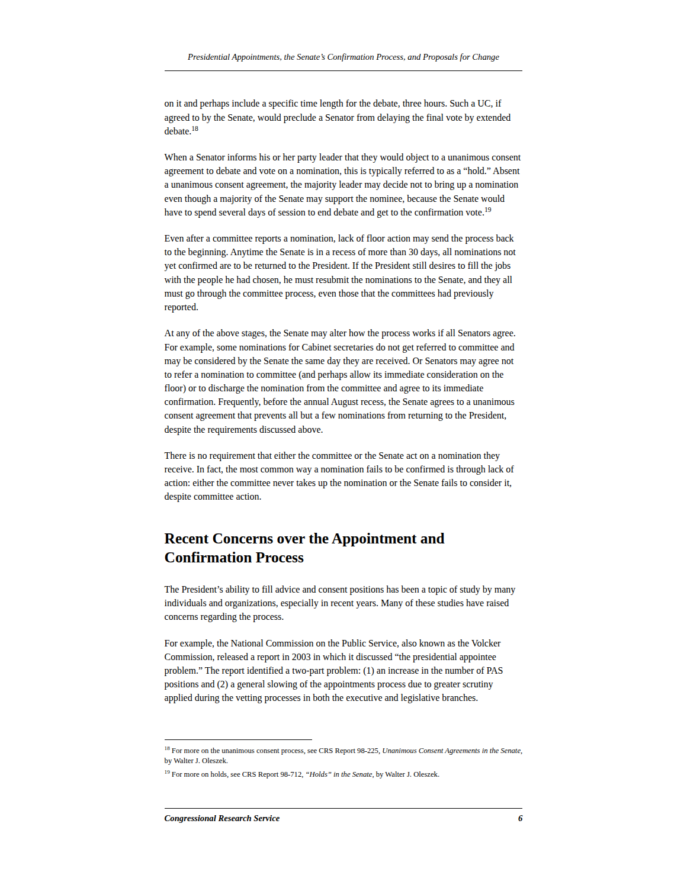Presidential Appointments, the Senate’s Confirmation Process, and Proposals for Change
on it and perhaps include a specific time length for the debate, three hours. Such a UC, if agreed to by the Senate, would preclude a Senator from delaying the final vote by extended debate.18
When a Senator informs his or her party leader that they would object to a unanimous consent agreement to debate and vote on a nomination, this is typically referred to as a “hold.” Absent a unanimous consent agreement, the majority leader may decide not to bring up a nomination even though a majority of the Senate may support the nominee, because the Senate would have to spend several days of session to end debate and get to the confirmation vote.19
Even after a committee reports a nomination, lack of floor action may send the process back to the beginning. Anytime the Senate is in a recess of more than 30 days, all nominations not yet confirmed are to be returned to the President. If the President still desires to fill the jobs with the people he had chosen, he must resubmit the nominations to the Senate, and they all must go through the committee process, even those that the committees had previously reported.
At any of the above stages, the Senate may alter how the process works if all Senators agree. For example, some nominations for Cabinet secretaries do not get referred to committee and may be considered by the Senate the same day they are received. Or Senators may agree not to refer a nomination to committee (and perhaps allow its immediate consideration on the floor) or to discharge the nomination from the committee and agree to its immediate confirmation. Frequently, before the annual August recess, the Senate agrees to a unanimous consent agreement that prevents all but a few nominations from returning to the President, despite the requirements discussed above.
There is no requirement that either the committee or the Senate act on a nomination they receive. In fact, the most common way a nomination fails to be confirmed is through lack of action: either the committee never takes up the nomination or the Senate fails to consider it, despite committee action.
Recent Concerns over the Appointment and Confirmation Process
The President’s ability to fill advice and consent positions has been a topic of study by many individuals and organizations, especially in recent years. Many of these studies have raised concerns regarding the process.
For example, the National Commission on the Public Service, also known as the Volcker Commission, released a report in 2003 in which it discussed “the presidential appointee problem.” The report identified a two-part problem: (1) an increase in the number of PAS positions and (2) a general slowing of the appointments process due to greater scrutiny applied during the vetting processes in both the executive and legislative branches.
18 For more on the unanimous consent process, see CRS Report 98-225, Unanimous Consent Agreements in the Senate, by Walter J. Oleszek.
19 For more on holds, see CRS Report 98-712, “Holds” in the Senate, by Walter J. Oleszek.
Congressional Research Service 6